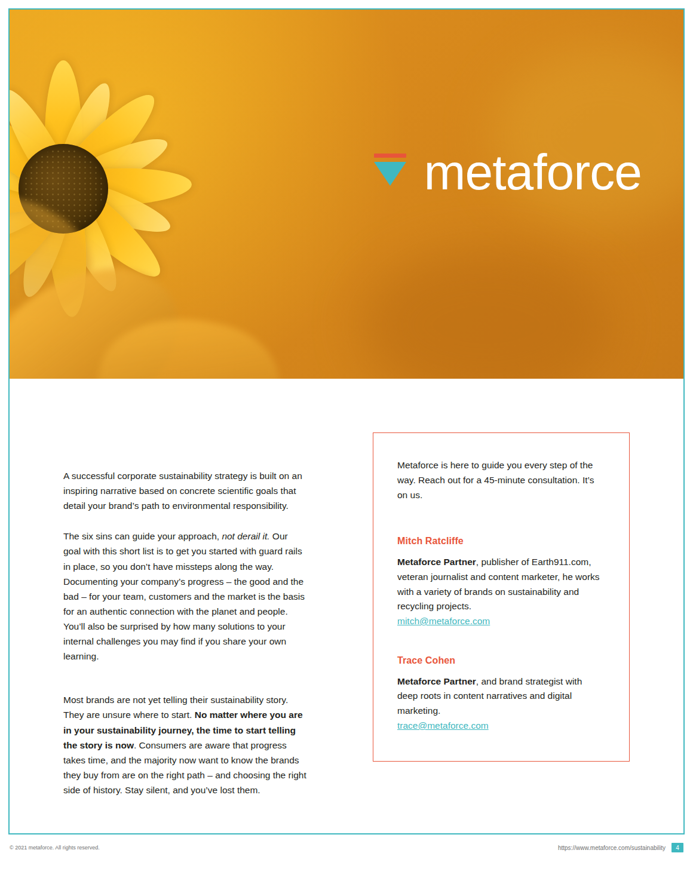metaforce
A successful corporate sustainability strategy is built on an inspiring narrative based on concrete scientific goals that detail your brand’s path to environmental responsibility.
The six sins can guide your approach, not derail it. Our goal with this short list is to get you started with guard rails in place, so you don’t have missteps along the way. Documenting your company’s progress – the good and the bad – for your team, customers and the market is the basis for an authentic connection with the planet and people. You’ll also be surprised by how many solutions to your internal challenges you may find if you share your own learning.
Most brands are not yet telling their sustainability story. They are unsure where to start. No matter where you are in your sustainability journey, the time to start telling the story is now. Consumers are aware that progress takes time, and the majority now want to know the brands they buy from are on the right path – and choosing the right side of history. Stay silent, and you’ve lost them.
Metaforce is here to guide you every step of the way. Reach out for a 45-minute consultation. It’s on us.
Mitch Ratcliffe
Metaforce Partner, publisher of Earth911.com, veteran journalist and content marketer, he works with a variety of brands on sustainability and recycling projects.
mitch@metaforce.com
Trace Cohen
Metaforce Partner, and brand strategist with deep roots in content narratives and digital marketing.
trace@metaforce.com
© 2021 metaforce. All rights reserved.
https://www.metaforce.com/sustainability 4